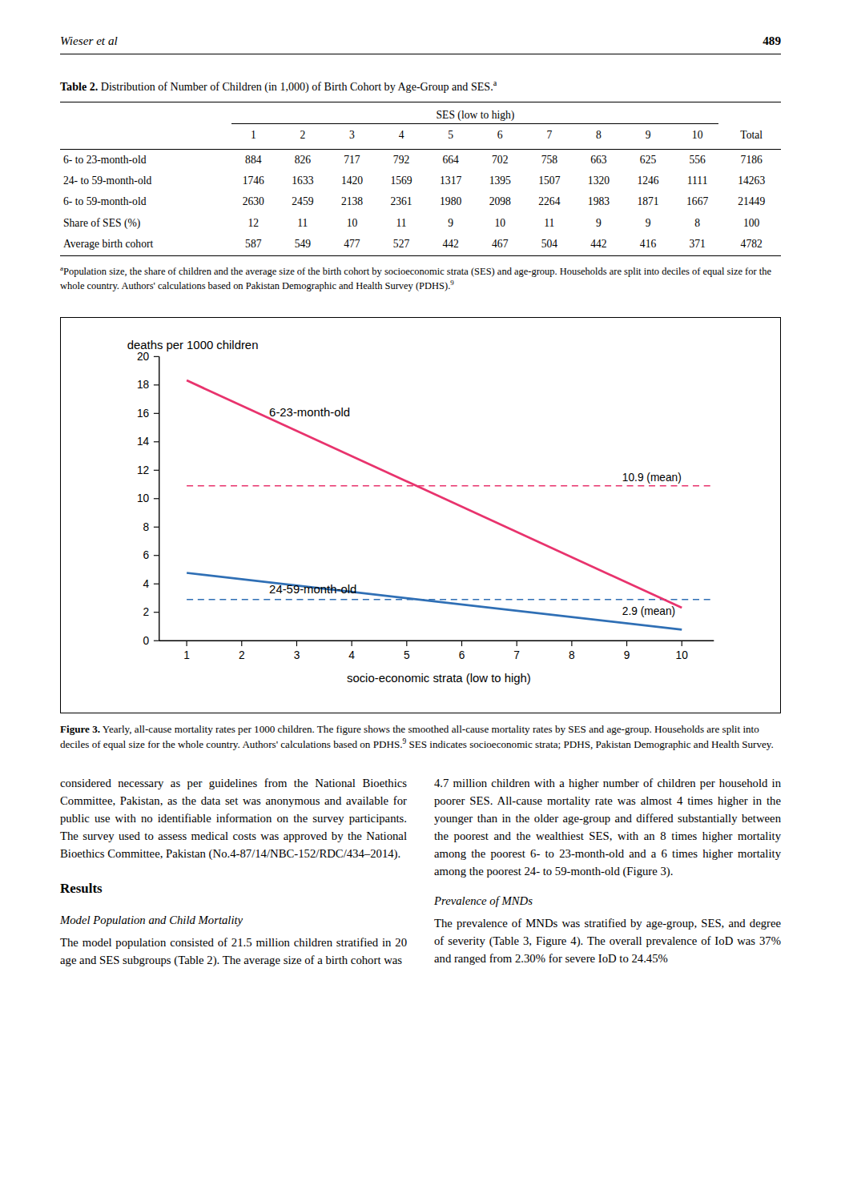Wieser et al 489
Table 2. Distribution of Number of Children (in 1,000) of Birth Cohort by Age-Group and SES.a
| | SES (low to high) | |
| --- | --- | --- |
| | 1 | 2 | 3 | 4 | 5 | 6 | 7 | 8 | 9 | 10 | Total |
| 6- to 23-month-old | 884 | 826 | 717 | 792 | 664 | 702 | 758 | 663 | 625 | 556 | 7186 |
| 24- to 59-month-old | 1746 | 1633 | 1420 | 1569 | 1317 | 1395 | 1507 | 1320 | 1246 | 1111 | 14263 |
| 6- to 59-month-old | 2630 | 2459 | 2138 | 2361 | 1980 | 2098 | 2264 | 1983 | 1871 | 1667 | 21449 |
| Share of SES (%) | 12 | 11 | 10 | 11 | 9 | 10 | 11 | 9 | 9 | 8 | 100 |
| Average birth cohort | 587 | 549 | 477 | 527 | 442 | 467 | 504 | 442 | 416 | 371 | 4782 |
aPopulation size, the share of children and the average size of the birth cohort by socioeconomic strata (SES) and age-group. Households are split into deciles of equal size for the whole country. Authors' calculations based on Pakistan Demographic and Health Survey (PDHS).9
deaths per 1000 children 0 2 4 6 8 10 12 14 16 18 20 1 2 3 4 5 6 7 8 9 10 socio-economic strata (low to high) 10.9 (mean) 2.9 (mean) 6-23-month-old 24-59-month-old
Figure 3. Yearly, all-cause mortality rates per 1000 children. The figure shows the smoothed all-cause mortality rates by SES and age-group. Households are split into deciles of equal size for the whole country. Authors' calculations based on PDHS.9 SES indicates socioeconomic strata; PDHS, Pakistan Demographic and Health Survey.
considered necessary as per guidelines from the National Bioethics Committee, Pakistan, as the data set was anonymous and available for public use with no identifiable information on the survey participants. The survey used to assess medical costs was approved by the National Bioethics Committee, Pakistan (No.4-87/14/NBC-152/RDC/434–2014).
Results
Model Population and Child Mortality
The model population consisted of 21.5 million children stratified in 20 age and SES subgroups (Table 2). The average size of a birth cohort was
4.7 million children with a higher number of children per household in poorer SES. All-cause mortality rate was almost 4 times higher in the younger than in the older age-group and differed substantially between the poorest and the wealthiest SES, with an 8 times higher mortality among the poorest 6- to 23-month-old and a 6 times higher mortality among the poorest 24- to 59-month-old (Figure 3).
Prevalence of MNDs
The prevalence of MNDs was stratified by age-group, SES, and degree of severity (Table 3, Figure 4). The overall prevalence of IoD was 37% and ranged from 2.30% for severe IoD to 24.45%